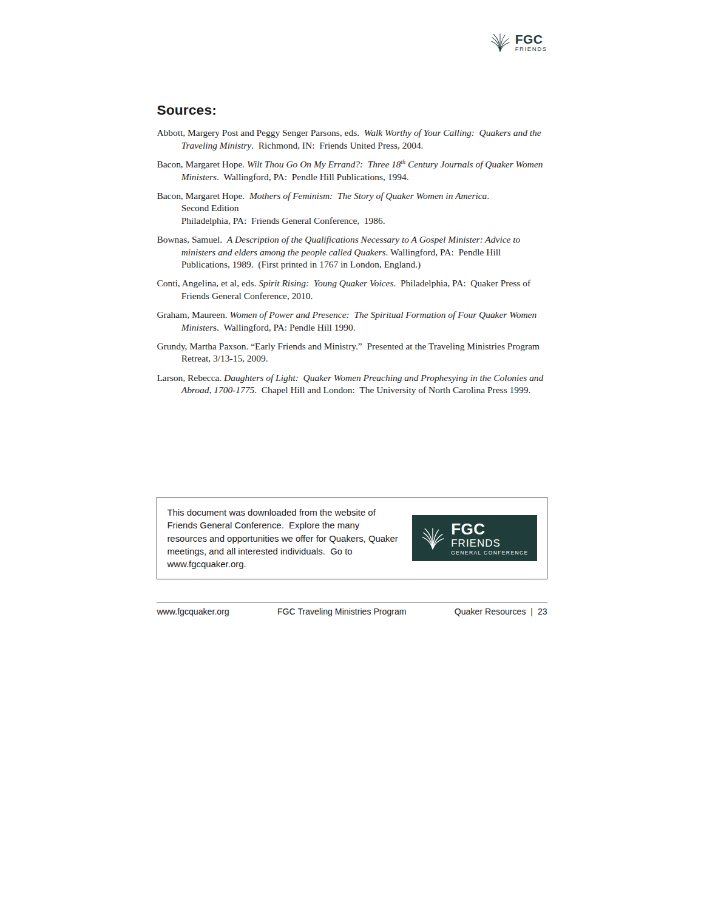FGC FRIENDS
Sources:
Abbott, Margery Post and Peggy Senger Parsons, eds. Walk Worthy of Your Calling: Quakers and the Traveling Ministry. Richmond, IN: Friends United Press, 2004.
Bacon, Margaret Hope. Wilt Thou Go On My Errand?: Three 18th Century Journals of Quaker Women Ministers. Wallingford, PA: Pendle Hill Publications, 1994.
Bacon, Margaret Hope. Mothers of Feminism: The Story of Quaker Women in America.
Second Edition
Philadelphia, PA: Friends General Conference, 1986.
Bownas, Samuel. A Description of the Qualifications Necessary to A Gospel Minister: Advice to ministers and elders among the people called Quakers. Wallingford, PA: Pendle Hill Publications, 1989. (First printed in 1767 in London, England.)
Conti, Angelina, et al, eds. Spirit Rising: Young Quaker Voices. Philadelphia, PA: Quaker Press of Friends General Conference, 2010.
Graham, Maureen. Women of Power and Presence: The Spiritual Formation of Four Quaker Women Ministers. Wallingford, PA: Pendle Hill 1990.
Grundy, Martha Paxson. “Early Friends and Ministry.” Presented at the Traveling Ministries Program Retreat, 3/13-15, 2009.
Larson, Rebecca. Daughters of Light: Quaker Women Preaching and Prophesying in the Colonies and Abroad, 1700-1775. Chapel Hill and London: The University of North Carolina Press 1999.
This document was downloaded from the website of Friends General Conference. Explore the many resources and opportunities we offer for Quakers, Quaker meetings, and all interested individuals. Go to www.fgcquaker.org.
FGC FRIENDS GENERAL CONFERENCE
www.fgcquaker.org FGC Traveling Ministries Program Quaker Resources | 23